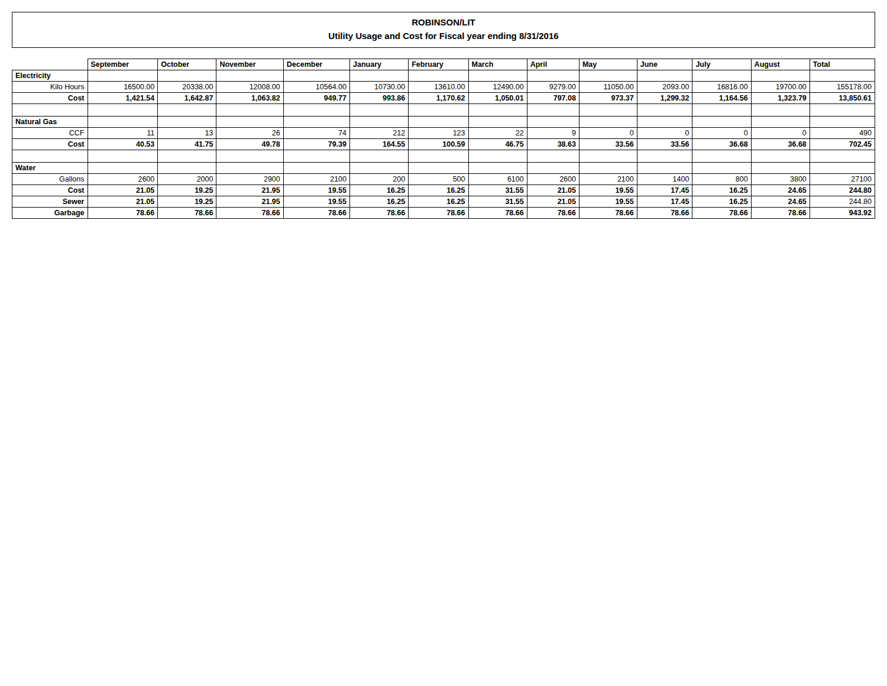ROBINSON/LIT
Utility Usage and Cost for Fiscal year ending 8/31/2016
| | September | October | November | December | January | February | March | April | May | June | July | August | Total |
| --- | --- | --- | --- | --- | --- | --- | --- | --- | --- | --- | --- | --- | --- |
| Electricity | | | | | | | | | | | | | |
| Kilo Hours | 16500.00 | 20338.00 | 12008.00 | 10564.00 | 10730.00 | 13610.00 | 12490.00 | 9279.00 | 11050.00 | 2093.00 | 16816.00 | 19700.00 | 155178.00 |
| Cost | 1,421.54 | 1,642.87 | 1,063.82 | 949.77 | 993.86 | 1,170.62 | 1,050.01 | 797.08 | 973.37 | 1,299.32 | 1,164.56 | 1,323.79 | 13,850.61 |
| Natural Gas | | | | | | | | | | | | | |
| CCF | 11 | 13 | 26 | 74 | 212 | 123 | 22 | 9 | 0 | 0 | 0 | 0 | 490 |
| Cost | 40.53 | 41.75 | 49.78 | 79.39 | 164.55 | 100.59 | 46.75 | 38.63 | 33.56 | 33.56 | 36.68 | 36.68 | 702.45 |
| Water | | | | | | | | | | | | | |
| Gallons | 2600 | 2000 | 2900 | 2100 | 200 | 500 | 6100 | 2600 | 2100 | 1400 | 800 | 3800 | 27100 |
| Cost | 21.05 | 19.25 | 21.95 | 19.55 | 16.25 | 16.25 | 31.55 | 21.05 | 19.55 | 17.45 | 16.25 | 24.65 | 244.80 |
| Sewer | 21.05 | 19.25 | 21.95 | 19.55 | 16.25 | 16.25 | 31.55 | 21.05 | 19.55 | 17.45 | 16.25 | 24.65 | 244.80 |
| Garbage | 78.66 | 78.66 | 78.66 | 78.66 | 78.66 | 78.66 | 78.66 | 78.66 | 78.66 | 78.66 | 78.66 | 78.66 | 943.92 |